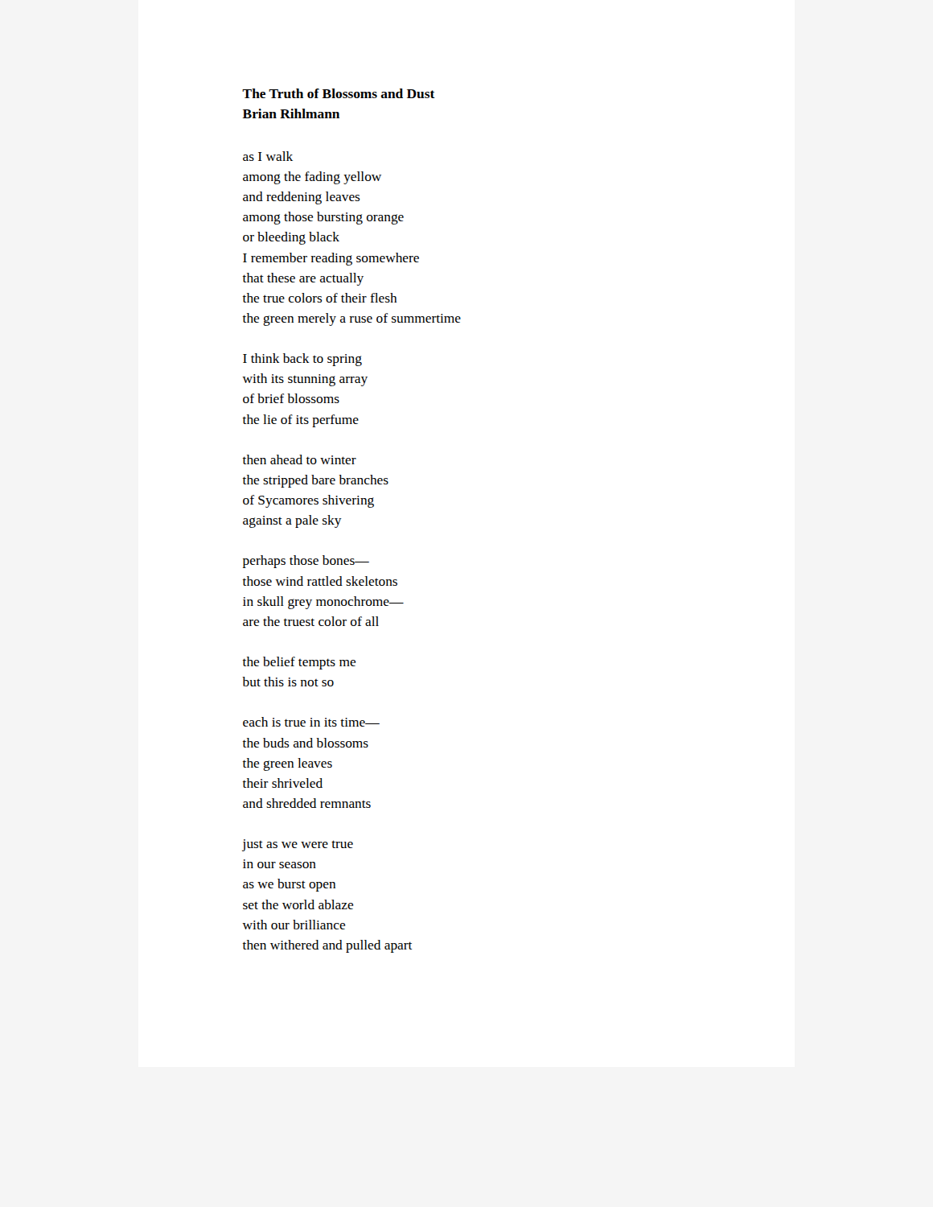The Truth of Blossoms and Dust
Brian Rihlmann
as I walk
among the fading yellow
and reddening leaves
among those bursting orange
or bleeding black
I remember reading somewhere
that these are actually
the true colors of their flesh
the green merely a ruse of summertime
I think back to spring
with its stunning array
of brief blossoms
the lie of its perfume
then ahead to winter
the stripped bare branches
of Sycamores shivering
against a pale sky
perhaps those bones—
those wind rattled skeletons
in skull grey monochrome—
are the truest color of all
the belief tempts me
but this is not so
each is true in its time—
the buds and blossoms
the green leaves
their shriveled
and shredded remnants
just as we were true
in our season
as we burst open
set the world ablaze
with our brilliance
then withered and pulled apart